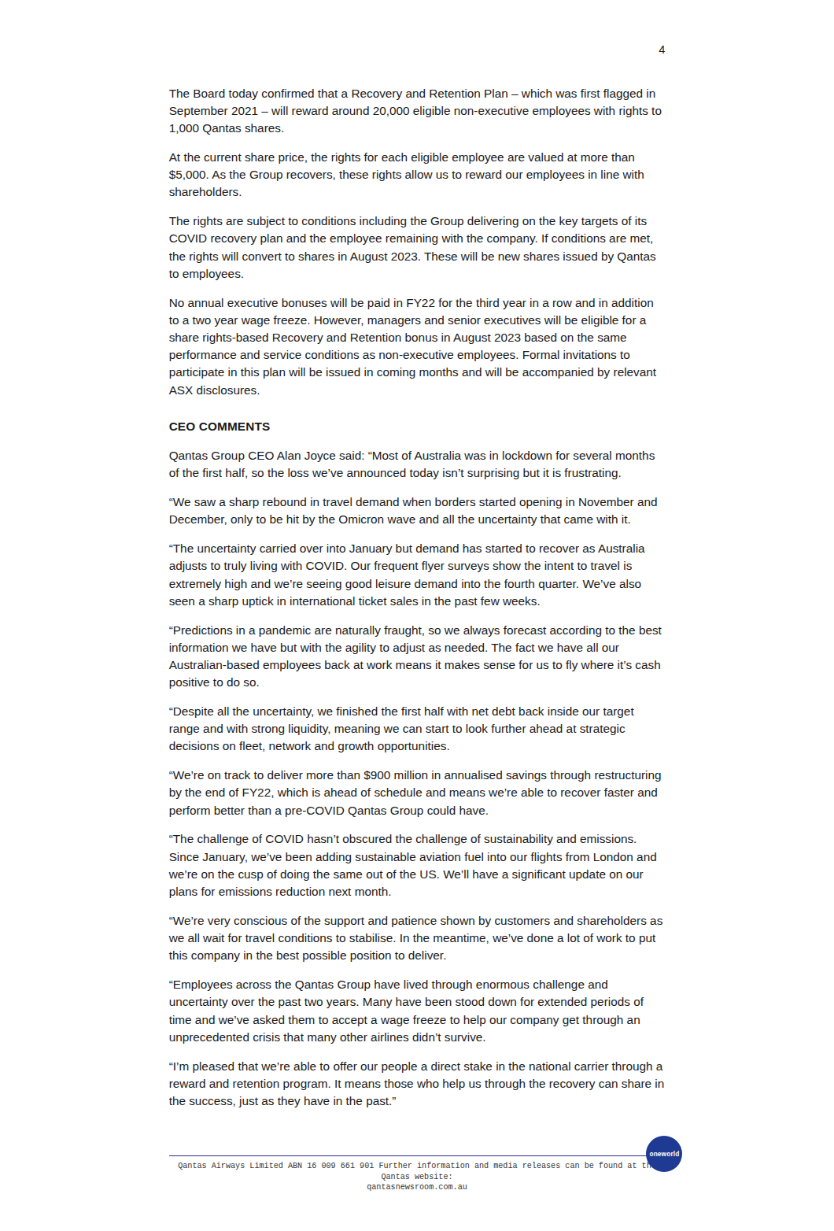4
The Board today confirmed that a Recovery and Retention Plan – which was first flagged in September 2021 – will reward around 20,000 eligible non-executive employees with rights to 1,000 Qantas shares.
At the current share price, the rights for each eligible employee are valued at more than $5,000. As the Group recovers, these rights allow us to reward our employees in line with shareholders.
The rights are subject to conditions including the Group delivering on the key targets of its COVID recovery plan and the employee remaining with the company. If conditions are met, the rights will convert to shares in August 2023. These will be new shares issued by Qantas to employees.
No annual executive bonuses will be paid in FY22 for the third year in a row and in addition to a two year wage freeze. However, managers and senior executives will be eligible for a share rights-based Recovery and Retention bonus in August 2023 based on the same performance and service conditions as non-executive employees. Formal invitations to participate in this plan will be issued in coming months and will be accompanied by relevant ASX disclosures.
CEO COMMENTS
Qantas Group CEO Alan Joyce said: “Most of Australia was in lockdown for several months of the first half, so the loss we’ve announced today isn’t surprising but it is frustrating.
“We saw a sharp rebound in travel demand when borders started opening in November and December, only to be hit by the Omicron wave and all the uncertainty that came with it.
“The uncertainty carried over into January but demand has started to recover as Australia adjusts to truly living with COVID. Our frequent flyer surveys show the intent to travel is extremely high and we’re seeing good leisure demand into the fourth quarter. We’ve also seen a sharp uptick in international ticket sales in the past few weeks.
“Predictions in a pandemic are naturally fraught, so we always forecast according to the best information we have but with the agility to adjust as needed. The fact we have all our Australian-based employees back at work means it makes sense for us to fly where it’s cash positive to do so.
“Despite all the uncertainty, we finished the first half with net debt back inside our target range and with strong liquidity, meaning we can start to look further ahead at strategic decisions on fleet, network and growth opportunities.
“We’re on track to deliver more than $900 million in annualised savings through restructuring by the end of FY22, which is ahead of schedule and means we’re able to recover faster and perform better than a pre-COVID Qantas Group could have.
“The challenge of COVID hasn’t obscured the challenge of sustainability and emissions. Since January, we’ve been adding sustainable aviation fuel into our flights from London and we’re on the cusp of doing the same out of the US. We’ll have a significant update on our plans for emissions reduction next month.
“We’re very conscious of the support and patience shown by customers and shareholders as we all wait for travel conditions to stabilise. In the meantime, we’ve done a lot of work to put this company in the best possible position to deliver.
“Employees across the Qantas Group have lived through enormous challenge and uncertainty over the past two years. Many have been stood down for extended periods of time and we’ve asked them to accept a wage freeze to help our company get through an unprecedented crisis that many other airlines didn’t survive.
“I’m pleased that we’re able to offer our people a direct stake in the national carrier through a reward and retention program. It means those who help us through the recovery can share in the success, just as they have in the past.”
oneworld
Qantas Airways Limited ABN 16 009 661 901 Further information and media releases can be found at the Qantas website:
qantasnewsroom.com.au